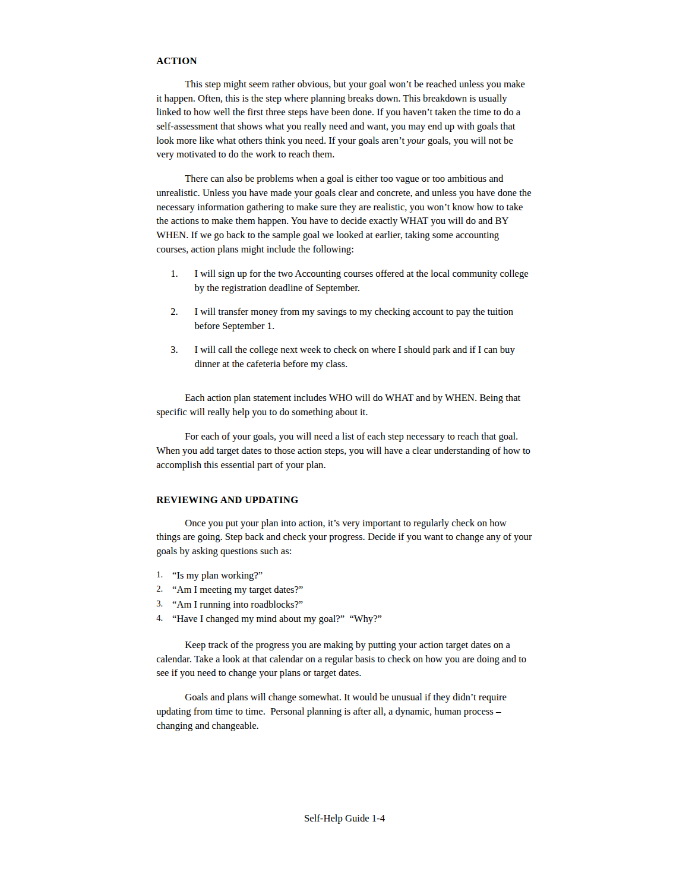ACTION
This step might seem rather obvious, but your goal won’t be reached unless you make it happen. Often, this is the step where planning breaks down. This breakdown is usually linked to how well the first three steps have been done. If you haven’t taken the time to do a self-assessment that shows what you really need and want, you may end up with goals that look more like what others think you need. If your goals aren’t your goals, you will not be very motivated to do the work to reach them.
There can also be problems when a goal is either too vague or too ambitious and unrealistic. Unless you have made your goals clear and concrete, and unless you have done the necessary information gathering to make sure they are realistic, you won’t know how to take the actions to make them happen. You have to decide exactly WHAT you will do and BY WHEN. If we go back to the sample goal we looked at earlier, taking some accounting courses, action plans might include the following:
I will sign up for the two Accounting courses offered at the local community college by the registration deadline of September.
I will transfer money from my savings to my checking account to pay the tuition before September 1.
I will call the college next week to check on where I should park and if I can buy dinner at the cafeteria before my class.
Each action plan statement includes WHO will do WHAT and by WHEN. Being that specific will really help you to do something about it.
For each of your goals, you will need a list of each step necessary to reach that goal. When you add target dates to those action steps, you will have a clear understanding of how to accomplish this essential part of your plan.
REVIEWING AND UPDATING
Once you put your plan into action, it’s very important to regularly check on how things are going. Step back and check your progress. Decide if you want to change any of your goals by asking questions such as:
“Is my plan working?”
“Am I meeting my target dates?”
“Am I running into roadblocks?”
“Have I changed my mind about my goal?” “Why?”
Keep track of the progress you are making by putting your action target dates on a calendar. Take a look at that calendar on a regular basis to check on how you are doing and to see if you need to change your plans or target dates.
Goals and plans will change somewhat. It would be unusual if they didn’t require updating from time to time. Personal planning is after all, a dynamic, human process – changing and changeable.
Self-Help Guide 1-4